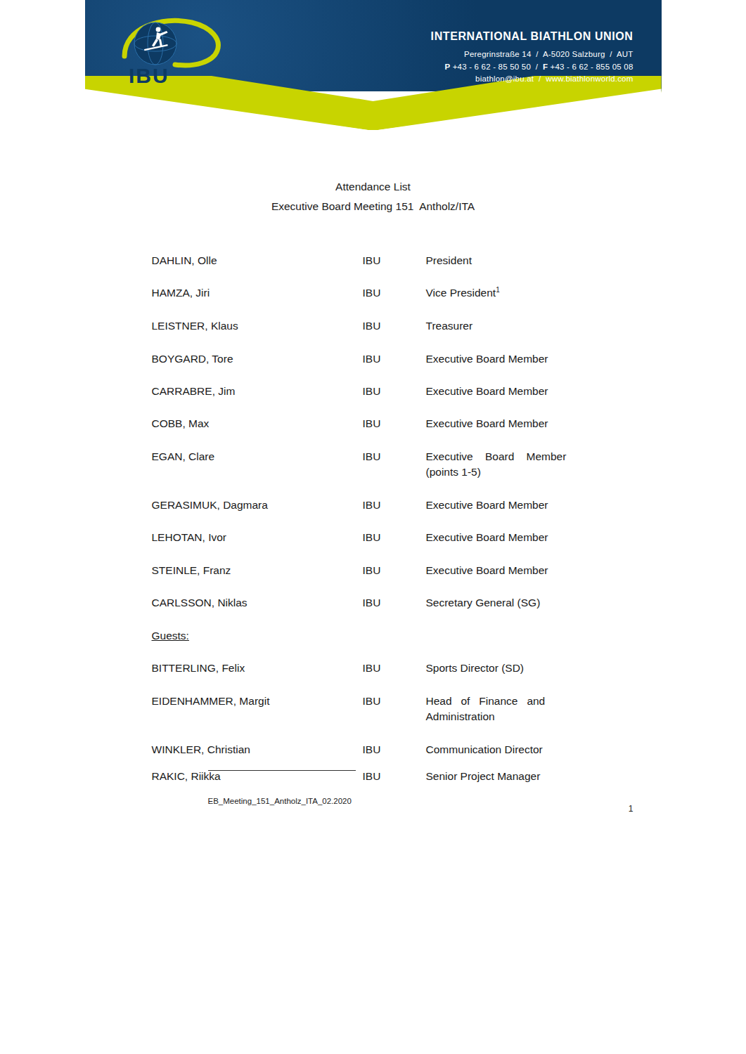IBU
INTERNATIONAL BIATHLON UNION
Peregrinstraße 14 / A-5020 Salzburg / AUT
P +43 - 6 62 - 85 50 50 / F +43 - 6 62 - 855 05 08
biathlon@ibu.at / www.biathlonworld.com
Attendance List
Executive Board Meeting 151 Antholz/ITA
| DAHLIN, Olle | IBU | President |
| HAMZA, Jiri | IBU | Vice President 1 |
| LEISTNER, Klaus | IBU | Treasurer |
| BOYGARD, Tore | IBU | Executive Board Member |
| CARRABRE, Jim | IBU | Executive Board Member |
| COBB, Max | IBU | Executive Board Member |
| EGAN, Clare | IBU | Executive Board Member (points 1-5) |
| GERASIMUK, Dagmara | IBU | Executive Board Member |
| LEHOTAN, Ivor | IBU | Executive Board Member |
| STEINLE, Franz | IBU | Executive Board Member |
| CARLSSON, Niklas | IBU | Secretary General (SG) |
| Guests: |
| BITTERLING, Felix | IBU | Sports Director (SD) |
| EIDENHAMMER, Margit | IBU | Head of Finance and Administration |
| WINKLER, Christian | IBU | Communication Director |
| RAKIC, Riikka | IBU | Senior Project Manager |
EB_Meeting_151_Antholz_ITA_02.2020
1